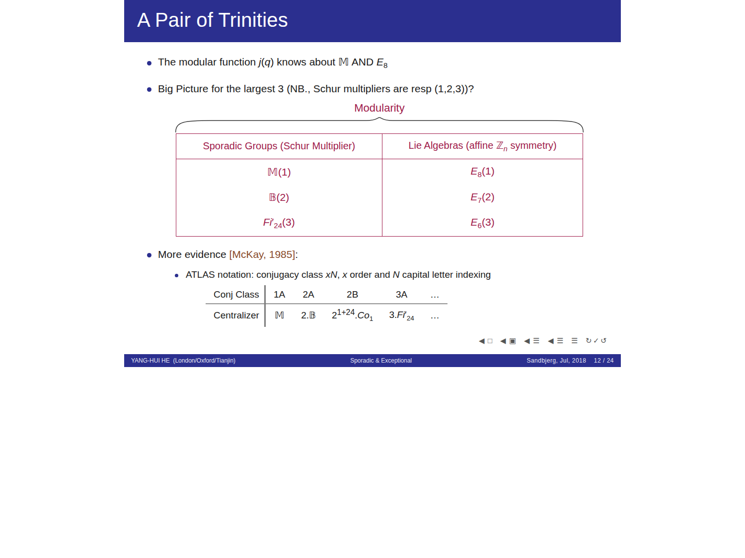A Pair of Trinities
The modular function j(q) knows about 𝕄 AND E8
Big Picture for the largest 3 (NB., Schur multipliers are resp (1,2,3))?
Modularity
| Sporadic Groups (Schur Multiplier) | Lie Algebras (affine ℤ n symmetry) |
| --- | --- |
| 𝕄 (1) | E 8 (1) |
| 𝔹 (2) | E 7 (2) |
| Fi ′ 24 (3) | E 6 (3) |
More evidence [McKay, 1985]:
ATLAS notation: conjugacy class xN, x order and N capital letter indexing
| Conj Class | 1 A | 2 A | 2 B | 3 A | … |
| Centralizer | 𝕄 | 2. 𝔹 | 2 1+24 . Co 1 | 3. Fi ′ 24 | … |
◀□ ◀▣ ◀☰ ◀☰ ☰ ↻✓↺
YANG-HUI HE (London/Oxford/Tianjin)
Sporadic & Exceptional
Sandbjerg, Jul, 2018 12 / 24